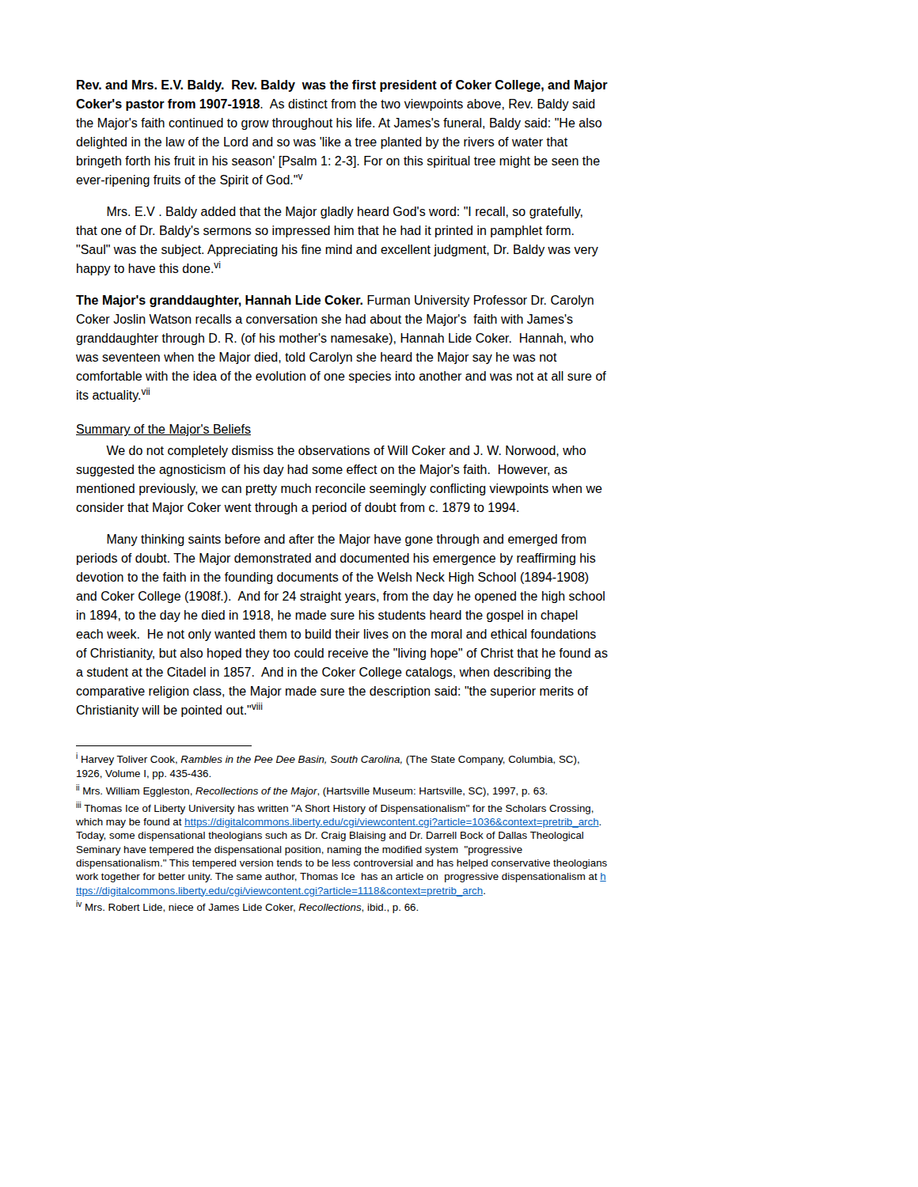Rev. and Mrs. E.V. Baldy. Rev. Baldy was the first president of Coker College, and Major Coker's pastor from 1907-1918. As distinct from the two viewpoints above, Rev. Baldy said the Major's faith continued to grow throughout his life. At James's funeral, Baldy said: "He also delighted in the law of the Lord and so was 'like a tree planted by the rivers of water that bringeth forth his fruit in his season' [Psalm 1: 2-3]. For on this spiritual tree might be seen the ever-ripening fruits of the Spirit of God."v
Mrs. E.V . Baldy added that the Major gladly heard God's word: "I recall, so gratefully, that one of Dr. Baldy's sermons so impressed him that he had it printed in pamphlet form. "Saul" was the subject. Appreciating his fine mind and excellent judgment, Dr. Baldy was very happy to have this done.vi
The Major's granddaughter, Hannah Lide Coker. Furman University Professor Dr. Carolyn Coker Joslin Watson recalls a conversation she had about the Major's faith with James's granddaughter through D. R. (of his mother's namesake), Hannah Lide Coker. Hannah, who was seventeen when the Major died, told Carolyn she heard the Major say he was not comfortable with the idea of the evolution of one species into another and was not at all sure of its actuality.vii
Summary of the Major's Beliefs
We do not completely dismiss the observations of Will Coker and J. W. Norwood, who suggested the agnosticism of his day had some effect on the Major's faith. However, as mentioned previously, we can pretty much reconcile seemingly conflicting viewpoints when we consider that Major Coker went through a period of doubt from c. 1879 to 1994.
Many thinking saints before and after the Major have gone through and emerged from periods of doubt. The Major demonstrated and documented his emergence by reaffirming his devotion to the faith in the founding documents of the Welsh Neck High School (1894-1908) and Coker College (1908f.). And for 24 straight years, from the day he opened the high school in 1894, to the day he died in 1918, he made sure his students heard the gospel in chapel each week. He not only wanted them to build their lives on the moral and ethical foundations of Christianity, but also hoped they too could receive the "living hope" of Christ that he found as a student at the Citadel in 1857. And in the Coker College catalogs, when describing the comparative religion class, the Major made sure the description said: "the superior merits of Christianity will be pointed out."viii
i Harvey Toliver Cook, Rambles in the Pee Dee Basin, South Carolina, (The State Company, Columbia, SC), 1926, Volume I, pp. 435-436.
ii Mrs. William Eggleston, Recollections of the Major, (Hartsville Museum: Hartsville, SC), 1997, p. 63.
iii Thomas Ice of Liberty University has written "A Short History of Dispensationalism" for the Scholars Crossing, which may be found at https://digitalcommons.liberty.edu/cgi/viewcontent.cgi?article=1036&context=pretrib_arch. Today, some dispensational theologians such as Dr. Craig Blaising and Dr. Darrell Bock of Dallas Theological Seminary have tempered the dispensational position, naming the modified system "progressive dispensationalism." This tempered version tends to be less controversial and has helped conservative theologians work together for better unity. The same author, Thomas Ice has an article on progressive dispensationalism at https://digitalcommons.liberty.edu/cgi/viewcontent.cgi?article=1118&context=pretrib_arch.
iv Mrs. Robert Lide, niece of James Lide Coker, Recollections, ibid., p. 66.